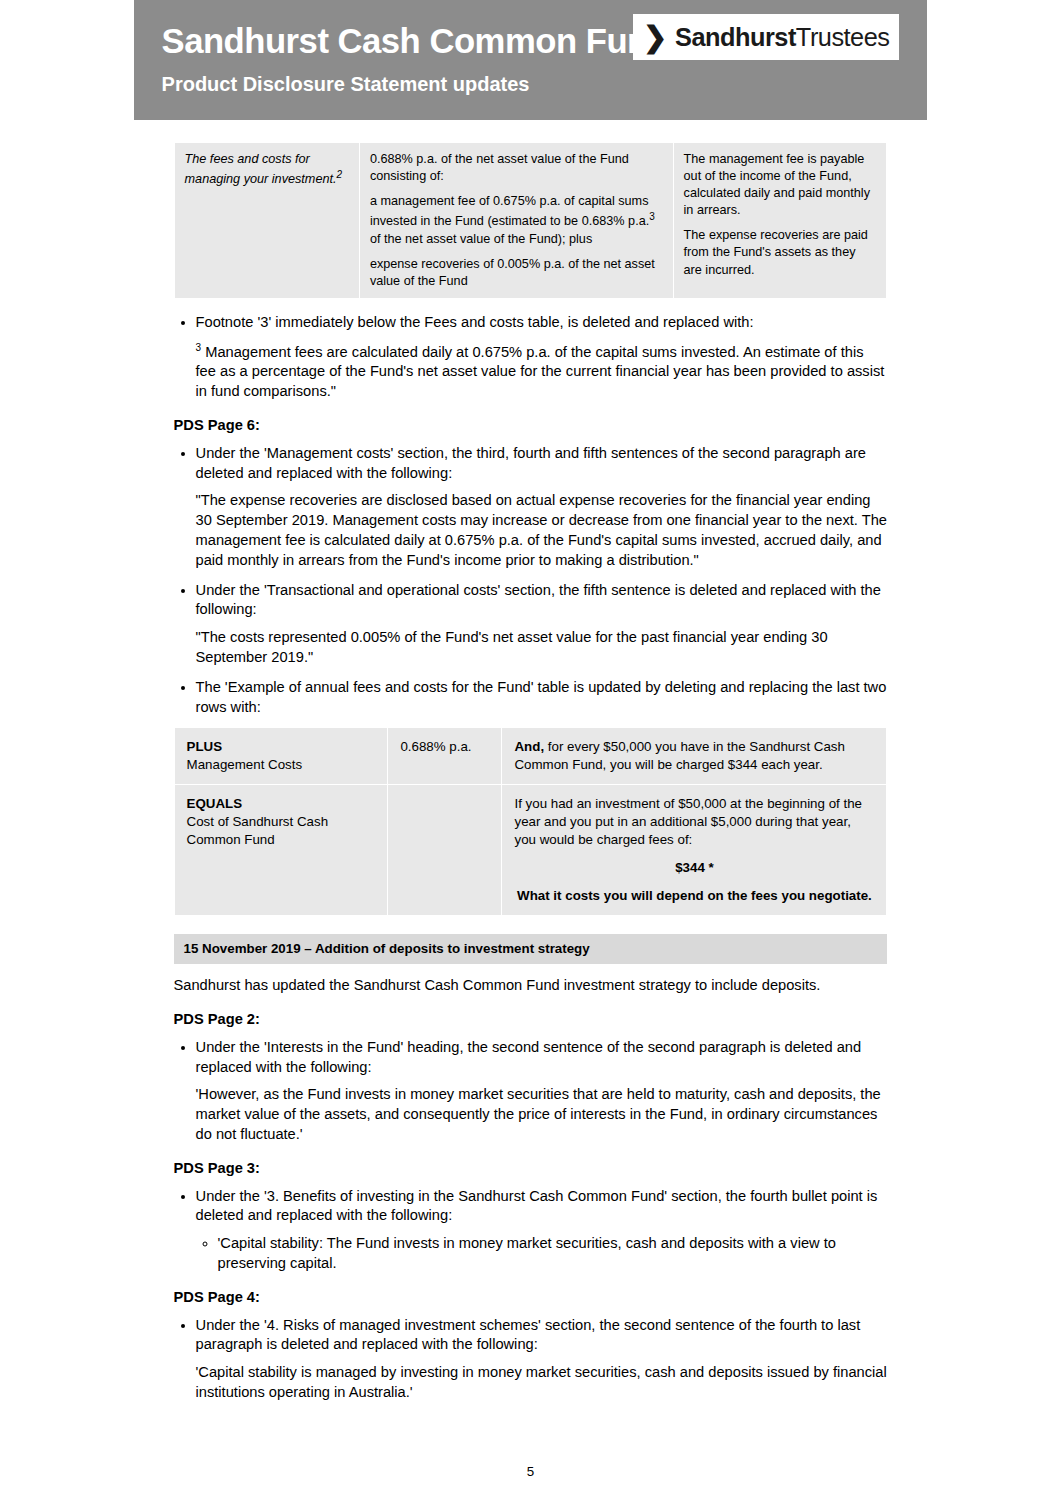Sandhurst Cash Common Fund
Product Disclosure Statement updates
❯ SandhurstTrustees
| The fees and costs for managing your investment. 2 | 0.688% p.a. of the net asset value of the Fund consisting of: a management fee of 0.675% p.a. of capital sums invested in the Fund (estimated to be 0.683% p.a. 3 of the net asset value of the Fund); plus expense recoveries of 0.005% p.a. of the net asset value of the Fund | The management fee is payable out of the income of the Fund, calculated daily and paid monthly in arrears. The expense recoveries are paid from the Fund's assets as they are incurred. |
Footnote '3' immediately below the Fees and costs table, is deleted and replaced with:
3 Management fees are calculated daily at 0.675% p.a. of the capital sums invested. An estimate of this fee as a percentage of the Fund's net asset value for the current financial year has been provided to assist in fund comparisons."
PDS Page 6:
Under the 'Management costs' section, the third, fourth and fifth sentences of the second paragraph are deleted and replaced with the following:
"The expense recoveries are disclosed based on actual expense recoveries for the financial year ending 30 September 2019. Management costs may increase or decrease from one financial year to the next. The management fee is calculated daily at 0.675% p.a. of the Fund's capital sums invested, accrued daily, and paid monthly in arrears from the Fund's income prior to making a distribution."
Under the 'Transactional and operational costs' section, the fifth sentence is deleted and replaced with the following:
"The costs represented 0.005% of the Fund's net asset value for the past financial year ending 30 September 2019."
The 'Example of annual fees and costs for the Fund' table is updated by deleting and replacing the last two rows with:
| PLUS Management Costs | 0.688% p.a. | And, for every $50,000 you have in the Sandhurst Cash Common Fund, you will be charged $344 each year. |
| EQUALS Cost of Sandhurst Cash Common Fund | | If you had an investment of $50,000 at the beginning of the year and you put in an additional $5,000 during that year, you would be charged fees of: $344 * What it costs you will depend on the fees you negotiate. |
15 November 2019 – Addition of deposits to investment strategy
Sandhurst has updated the Sandhurst Cash Common Fund investment strategy to include deposits.
PDS Page 2:
Under the 'Interests in the Fund' heading, the second sentence of the second paragraph is deleted and replaced with the following:
'However, as the Fund invests in money market securities that are held to maturity, cash and deposits, the market value of the assets, and consequently the price of interests in the Fund, in ordinary circumstances do not fluctuate.'
PDS Page 3:
Under the '3. Benefits of investing in the Sandhurst Cash Common Fund' section, the fourth bullet point is deleted and replaced with the following:
'Capital stability: The Fund invests in money market securities, cash and deposits with a view to preserving capital.
PDS Page 4:
Under the '4. Risks of managed investment schemes' section, the second sentence of the fourth to last paragraph is deleted and replaced with the following:
'Capital stability is managed by investing in money market securities, cash and deposits issued by financial institutions operating in Australia.'
5